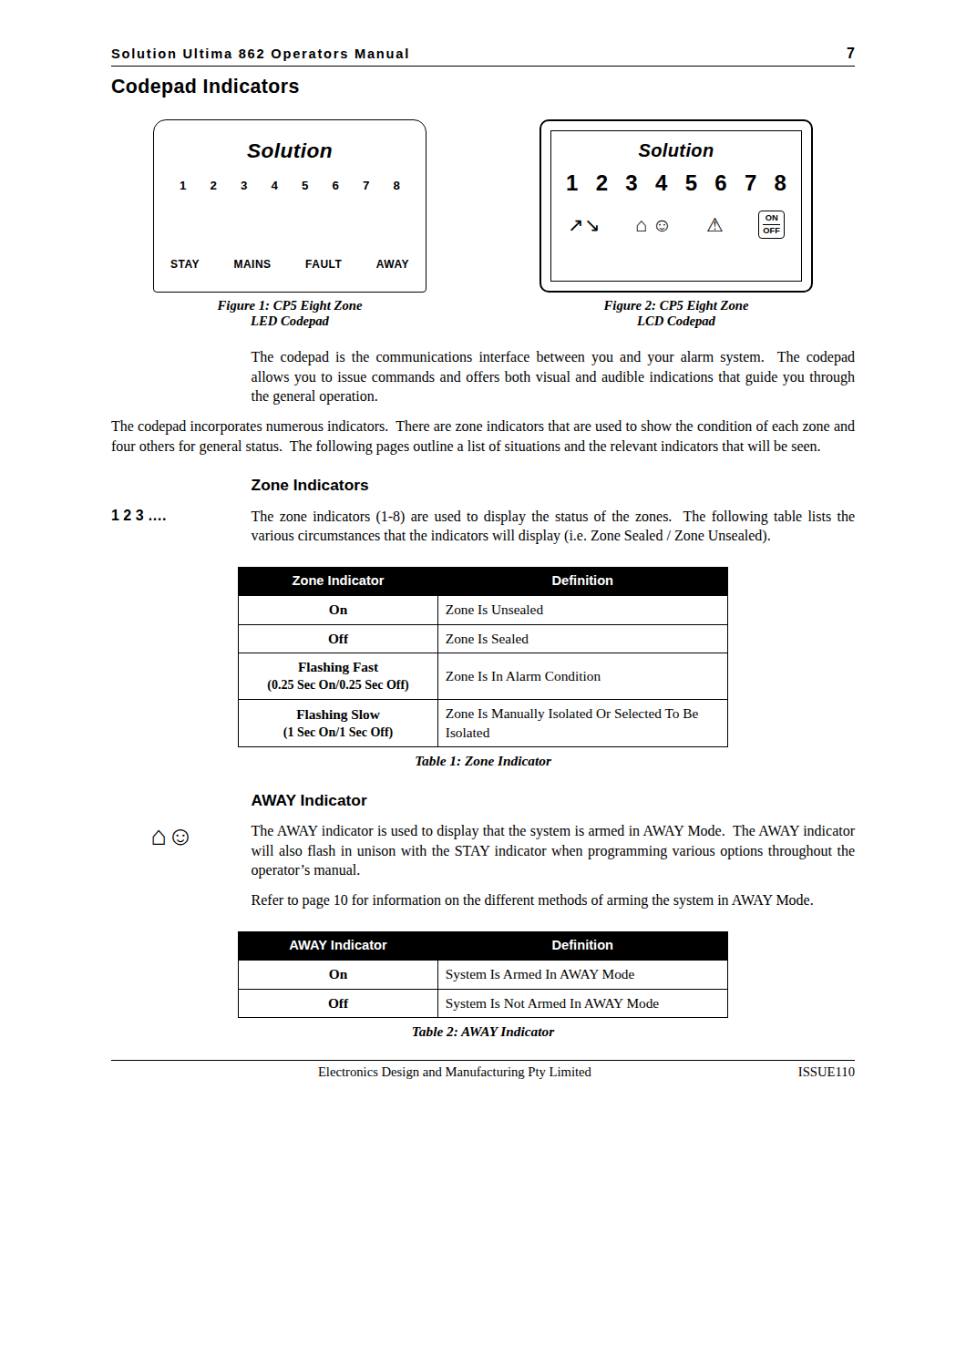Solution Ultima 862 Operators Manual 7
Codepad Indicators
Solution
12345678
STAY MAINS FAULT AWAY
Figure 1: CP5 Eight Zone
LED Codepad
Solution
12345678
↗↘ ⌂☺ ⚠
ON
OFF
Figure 2: CP5 Eight Zone
LCD Codepad
The codepad is the communications interface between you and your alarm system. The codepad allows you to issue commands and offers both visual and audible indications that guide you through the general operation.
The codepad incorporates numerous indicators. There are zone indicators that are used to show the condition of each zone and four others for general status. The following pages outline a list of situations and the relevant indicators that will be seen.
Zone Indicators
1 2 3 ….
The zone indicators (1-8) are used to display the status of the zones. The following table lists the various circumstances that the indicators will display (i.e. Zone Sealed / Zone Unsealed).
| Zone Indicator | Definition |
| --- | --- |
| On | Zone Is Unsealed |
| Off | Zone Is Sealed |
| Flashing Fast (0.25 Sec On/0.25 Sec Off) | Zone Is In Alarm Condition |
| Flashing Slow (1 Sec On/1 Sec Off) | Zone Is Manually Isolated Or Selected To Be Isolated |
Table 1: Zone Indicator
AWAY Indicator
⌂☺
The AWAY indicator is used to display that the system is armed in AWAY Mode. The AWAY indicator will also flash in unison with the STAY indicator when programming various options throughout the operator’s manual.
Refer to page 10 for information on the different methods of arming the system in AWAY Mode.
| AWAY Indicator | Definition |
| --- | --- |
| On | System Is Armed In AWAY Mode |
| Off | System Is Not Armed In AWAY Mode |
Table 2: AWAY Indicator
Electronics Design and Manufacturing Pty Limited ISSUE110